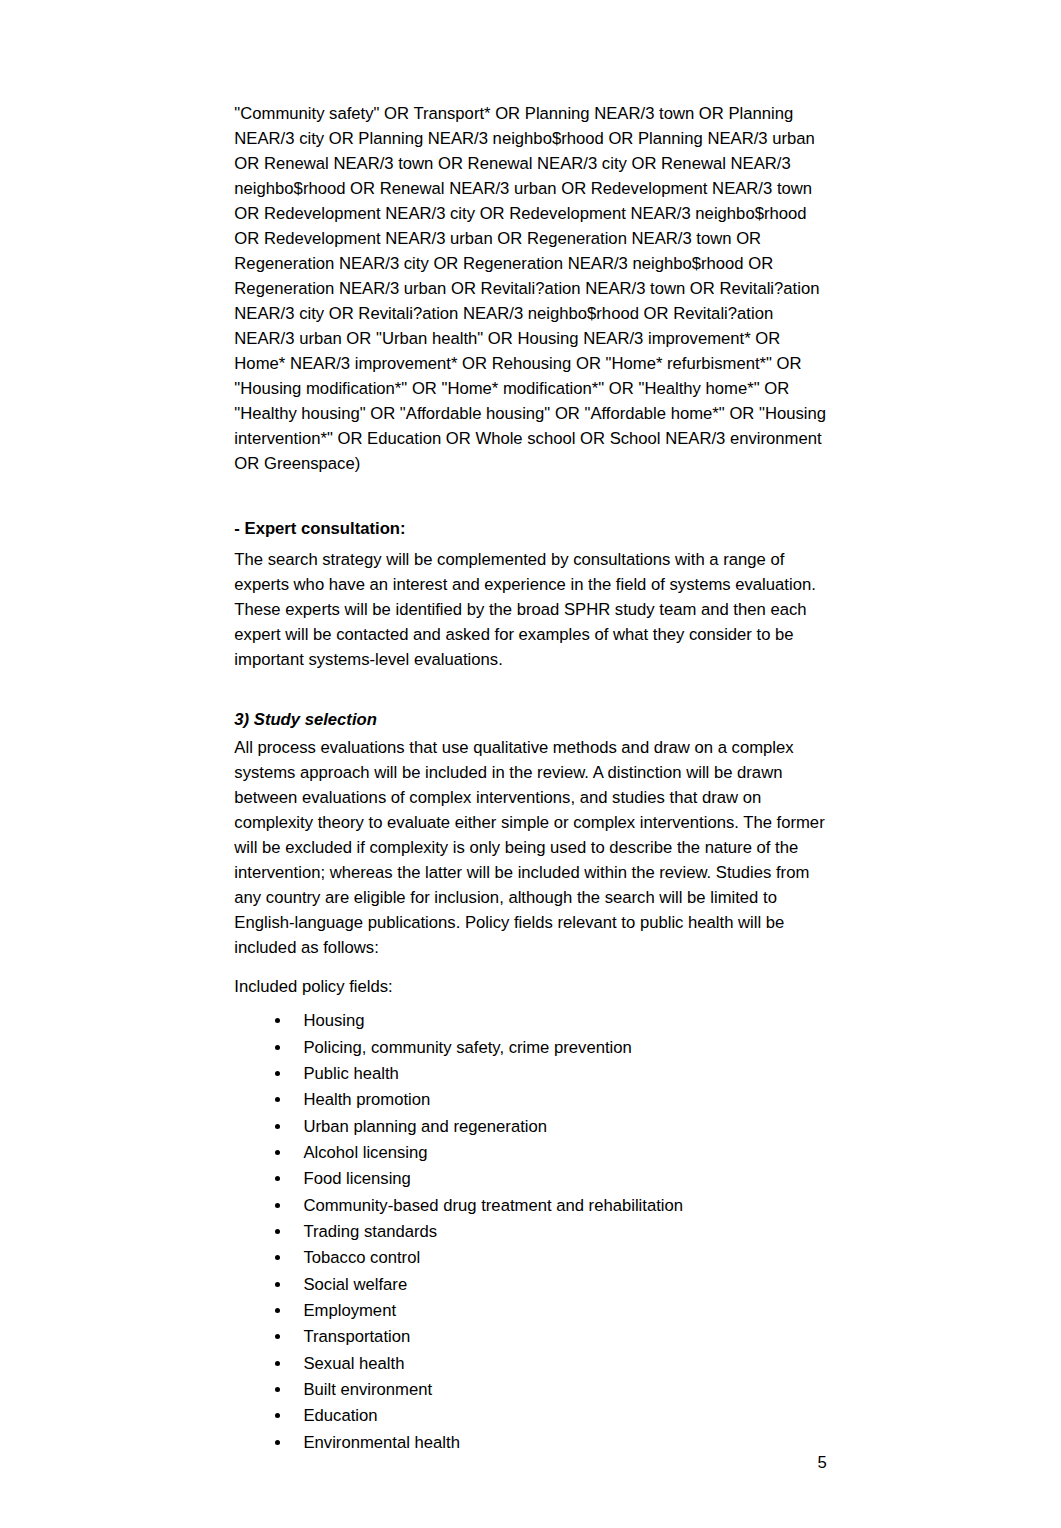"Community safety" OR Transport* OR Planning NEAR/3 town OR Planning NEAR/3 city OR Planning NEAR/3 neighbo$rhood OR Planning NEAR/3 urban OR Renewal NEAR/3 town OR Renewal NEAR/3 city OR Renewal NEAR/3 neighbo$rhood OR Renewal NEAR/3 urban OR Redevelopment NEAR/3 town OR Redevelopment NEAR/3 city OR Redevelopment NEAR/3 neighbo$rhood OR Redevelopment NEAR/3 urban OR Regeneration NEAR/3 town OR Regeneration NEAR/3 city OR Regeneration NEAR/3 neighbo$rhood OR Regeneration NEAR/3 urban OR Revitali?ation NEAR/3 town OR Revitali?ation NEAR/3 city OR Revitali?ation NEAR/3 neighbo$rhood OR Revitali?ation NEAR/3 urban OR "Urban health" OR Housing NEAR/3 improvement* OR Home* NEAR/3 improvement* OR Rehousing OR "Home* refurbisment*" OR "Housing modification*" OR "Home* modification*" OR "Healthy home*" OR "Healthy housing" OR "Affordable housing" OR "Affordable home*" OR "Housing intervention*" OR Education OR Whole school OR School NEAR/3 environment OR Greenspace)
- Expert consultation:
The search strategy will be complemented by consultations with a range of experts who have an interest and experience in the field of systems evaluation. These experts will be identified by the broad SPHR study team and then each expert will be contacted and asked for examples of what they consider to be important systems-level evaluations.
3) Study selection
All process evaluations that use qualitative methods and draw on a complex systems approach will be included in the review. A distinction will be drawn between evaluations of complex interventions, and studies that draw on complexity theory to evaluate either simple or complex interventions. The former will be excluded if complexity is only being used to describe the nature of the intervention; whereas the latter will be included within the review. Studies from any country are eligible for inclusion, although the search will be limited to English-language publications. Policy fields relevant to public health will be included as follows:
Included policy fields:
Housing
Policing, community safety, crime prevention
Public health
Health promotion
Urban planning and regeneration
Alcohol licensing
Food licensing
Community-based drug treatment and rehabilitation
Trading standards
Tobacco control
Social welfare
Employment
Transportation
Sexual health
Built environment
Education
Environmental health
5